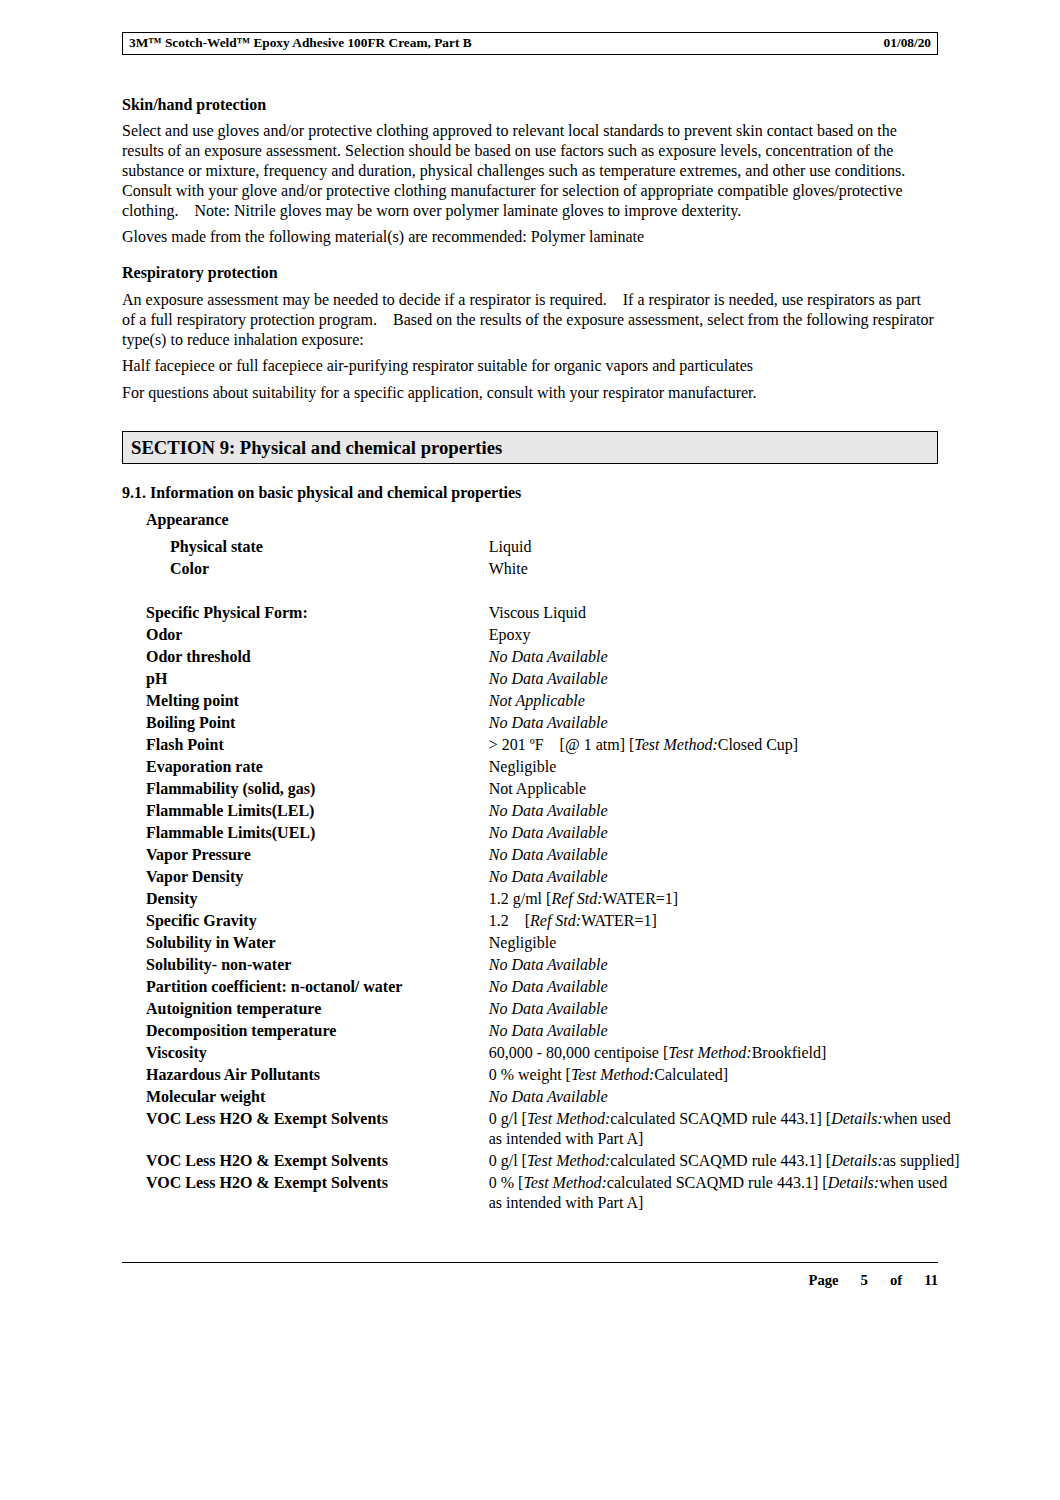3M™ Scotch-Weld™ Epoxy Adhesive 100FR Cream, Part B 01/08/20
Skin/hand protection
Select and use gloves and/or protective clothing approved to relevant local standards to prevent skin contact based on the results of an exposure assessment. Selection should be based on use factors such as exposure levels, concentration of the substance or mixture, frequency and duration, physical challenges such as temperature extremes, and other use conditions. Consult with your glove and/or protective clothing manufacturer for selection of appropriate compatible gloves/protective clothing. Note: Nitrile gloves may be worn over polymer laminate gloves to improve dexterity.
Gloves made from the following material(s) are recommended: Polymer laminate
Respiratory protection
An exposure assessment may be needed to decide if a respirator is required. If a respirator is needed, use respirators as part of a full respiratory protection program. Based on the results of the exposure assessment, select from the following respirator type(s) to reduce inhalation exposure:
Half facepiece or full facepiece air-purifying respirator suitable for organic vapors and particulates
For questions about suitability for a specific application, consult with your respirator manufacturer.
SECTION 9: Physical and chemical properties
9.1. Information on basic physical and chemical properties
Appearance
| Physical state | Liquid |
| Color | White |
| Specific Physical Form: | Viscous Liquid |
| Odor | Epoxy |
| Odor threshold | No Data Available |
| pH | No Data Available |
| Melting point | Not Applicable |
| Boiling Point | No Data Available |
| Flash Point | > 201 ºF [@ 1 atm] [ Test Method: Closed Cup] |
| Evaporation rate | Negligible |
| Flammability (solid, gas) | Not Applicable |
| Flammable Limits(LEL) | No Data Available |
| Flammable Limits(UEL) | No Data Available |
| Vapor Pressure | No Data Available |
| Vapor Density | No Data Available |
| Density | 1.2 g/ml [ Ref Std: WATER=1] |
| Specific Gravity | 1.2 [ Ref Std: WATER=1] |
| Solubility in Water | Negligible |
| Solubility- non-water | No Data Available |
| Partition coefficient: n-octanol/ water | No Data Available |
| Autoignition temperature | No Data Available |
| Decomposition temperature | No Data Available |
| Viscosity | 60,000 - 80,000 centipoise [ Test Method: Brookfield] |
| Hazardous Air Pollutants | 0 % weight [ Test Method: Calculated] |
| Molecular weight | No Data Available |
| VOC Less H2O & Exempt Solvents | 0 g/l [ Test Method: calculated SCAQMD rule 443.1] [ Details: when used as intended with Part A] |
| VOC Less H2O & Exempt Solvents | 0 g/l [ Test Method: calculated SCAQMD rule 443.1] [ Details: as supplied] |
| VOC Less H2O & Exempt Solvents | 0 % [ Test Method: calculated SCAQMD rule 443.1] [ Details: when used as intended with Part A] |
Page 5 of 11